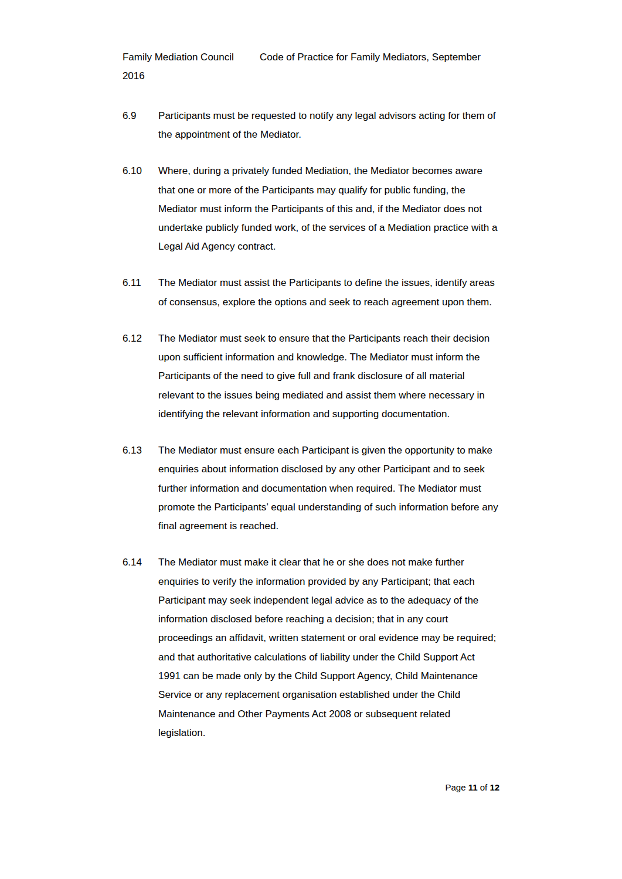Family Mediation Council Code of Practice for Family Mediators, September 2016
6.9 Participants must be requested to notify any legal advisors acting for them of the appointment of the Mediator.
6.10 Where, during a privately funded Mediation, the Mediator becomes aware that one or more of the Participants may qualify for public funding, the Mediator must inform the Participants of this and, if the Mediator does not undertake publicly funded work, of the services of a Mediation practice with a Legal Aid Agency contract.
6.11 The Mediator must assist the Participants to define the issues, identify areas of consensus, explore the options and seek to reach agreement upon them.
6.12 The Mediator must seek to ensure that the Participants reach their decision upon sufficient information and knowledge. The Mediator must inform the Participants of the need to give full and frank disclosure of all material relevant to the issues being mediated and assist them where necessary in identifying the relevant information and supporting documentation.
6.13 The Mediator must ensure each Participant is given the opportunity to make enquiries about information disclosed by any other Participant and to seek further information and documentation when required. The Mediator must promote the Participants’ equal understanding of such information before any final agreement is reached.
6.14 The Mediator must make it clear that he or she does not make further enquiries to verify the information provided by any Participant; that each Participant may seek independent legal advice as to the adequacy of the information disclosed before reaching a decision; that in any court proceedings an affidavit, written statement or oral evidence may be required; and that authoritative calculations of liability under the Child Support Act 1991 can be made only by the Child Support Agency, Child Maintenance Service or any replacement organisation established under the Child Maintenance and Other Payments Act 2008 or subsequent related legislation.
Page 11 of 12